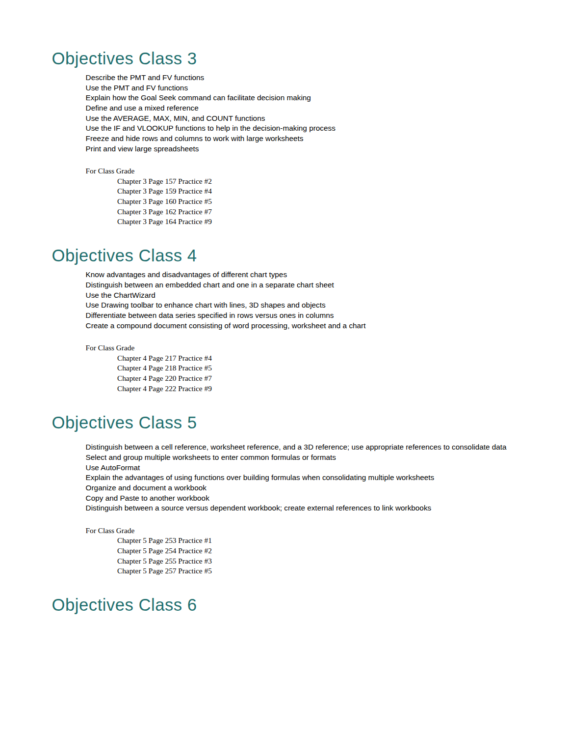Objectives Class 3
Describe the PMT and FV functions
Use the PMT and FV functions
Explain how the Goal Seek command can facilitate decision making
Define and use a mixed reference
Use the AVERAGE, MAX, MIN, and COUNT functions
Use the IF and VLOOKUP functions to help in the decision-making process
Freeze and hide rows and columns to work with large worksheets
Print and view large spreadsheets
For Class Grade
Chapter 3 Page 157 Practice #2
Chapter 3 Page 159 Practice #4
Chapter 3 Page 160 Practice #5
Chapter 3 Page 162 Practice #7
Chapter 3 Page 164 Practice #9
Objectives Class 4
Know advantages and disadvantages of different chart types
Distinguish between an embedded chart and one in a separate chart sheet
Use the ChartWizard
Use Drawing toolbar to enhance chart with lines, 3D shapes and objects
Differentiate between data series specified in rows versus ones in columns
Create a compound document consisting of word processing, worksheet and a chart
For Class Grade
Chapter 4 Page 217 Practice #4
Chapter 4 Page 218 Practice #5
Chapter 4 Page 220 Practice #7
Chapter 4 Page 222 Practice #9
Objectives Class 5
Distinguish between a cell reference, worksheet reference, and a 3D reference; use appropriate references to consolidate data
Select and group multiple worksheets to enter common formulas or formats
Use AutoFormat
Explain the advantages of using functions over building formulas when consolidating multiple worksheets
Organize and document a workbook
Copy and Paste to another workbook
Distinguish between a source versus dependent workbook; create external references to link workbooks
For Class Grade
Chapter 5 Page 253 Practice #1
Chapter 5 Page 254 Practice #2
Chapter 5 Page 255 Practice #3
Chapter 5 Page 257 Practice #5
Objectives Class 6